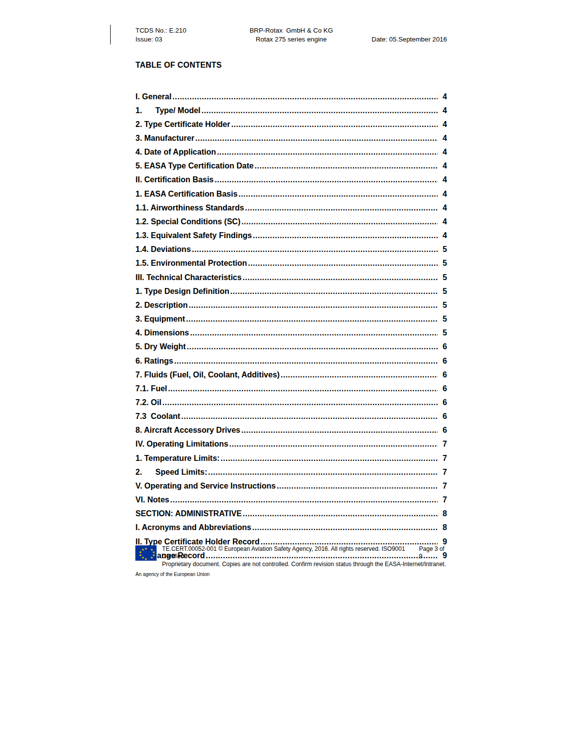| TCDS No.: E.210 | BRP-Rotax GmbH & Co KG | |
| Issue: 03 | Rotax 275 series engine | Date: 05.September 2016 |
TABLE OF CONTENTS
I. General 4
1. Type/ Model 4
2. Type Certificate Holder 4
3. Manufacturer 4
4. Date of Application 4
5. EASA Type Certification Date 4
II. Certification Basis 4
1. EASA Certification Basis 4
1.1. Airworthiness Standards 4
1.2. Special Conditions (SC) 4
1.3. Equivalent Safety Findings 4
1.4. Deviations 5
1.5. Environmental Protection 5
III. Technical Characteristics 5
1. Type Design Definition 5
2. Description 5
3. Equipment 5
4. Dimensions 5
5. Dry Weight 6
6. Ratings 6
7. Fluids (Fuel, Oil, Coolant, Additives) 6
7.1. Fuel 6
7.2. Oil 6
7.3 Coolant 6
8. Aircraft Accessory Drives 6
IV. Operating Limitations 7
1. Temperature Limits: 7
2. Speed Limits: 7
V. Operating and Service Instructions 7
VI. Notes 7
SECTION: ADMINISTRATIVE 8
I. Acronyms and Abbreviations 8
II. Type Certificate Holder Record 9
III. Change Record 9
★ ★ ★ ★ ★ ★ ★ ★ ★ ★
TE.CERT.00052-001 © European Aviation Safety Agency, 2016. All rights reserved. ISO9001 Certified. Page 3 of 9
Proprietary document. Copies are not controlled. Confirm revision status through the EASA-Internet/Intranet.
An agency of the European Union